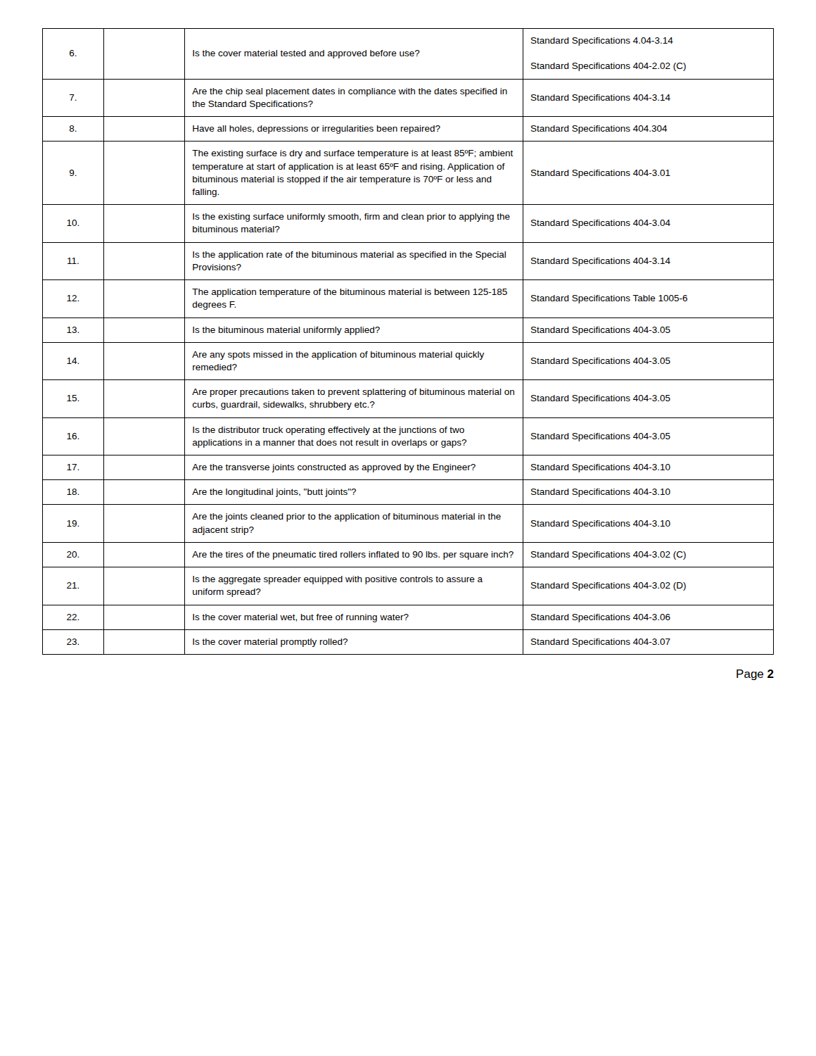| 6. | | Is the cover material tested and approved before use? | Standard Specifications 4.04-3.14 Standard Specifications 404-2.02 (C) |
| 7. | | Are the chip seal placement dates in compliance with the dates specified in the Standard Specifications? | Standard Specifications 404-3.14 |
| 8. | | Have all holes, depressions or irregularities been repaired? | Standard Specifications 404.304 |
| 9. | | The existing surface is dry and surface temperature is at least 85ºF; ambient temperature at start of application is at least 65ºF and rising. Application of bituminous material is stopped if the air temperature is 70ºF or less and falling. | Standard Specifications 404-3.01 |
| 10. | | Is the existing surface uniformly smooth, firm and clean prior to applying the bituminous material? | Standard Specifications 404-3.04 |
| 11. | | Is the application rate of the bituminous material as specified in the Special Provisions? | Standard Specifications 404-3.14 |
| 12. | | The application temperature of the bituminous material is between 125-185 degrees F. | Standard Specifications Table 1005-6 |
| 13. | | Is the bituminous material uniformly applied? | Standard Specifications 404-3.05 |
| 14. | | Are any spots missed in the application of bituminous material quickly remedied? | Standard Specifications 404-3.05 |
| 15. | | Are proper precautions taken to prevent splattering of bituminous material on curbs, guardrail, sidewalks, shrubbery etc.? | Standard Specifications 404-3.05 |
| 16. | | Is the distributor truck operating effectively at the junctions of two applications in a manner that does not result in overlaps or gaps? | Standard Specifications 404-3.05 |
| 17. | | Are the transverse joints constructed as approved by the Engineer? | Standard Specifications 404-3.10 |
| 18. | | Are the longitudinal joints, "butt joints"? | Standard Specifications 404-3.10 |
| 19. | | Are the joints cleaned prior to the application of bituminous material in the adjacent strip? | Standard Specifications 404-3.10 |
| 20. | | Are the tires of the pneumatic tired rollers inflated to 90 lbs. per square inch? | Standard Specifications 404-3.02 (C) |
| 21. | | Is the aggregate spreader equipped with positive controls to assure a uniform spread? | Standard Specifications 404-3.02 (D) |
| 22. | | Is the cover material wet, but free of running water? | Standard Specifications 404-3.06 |
| 23. | | Is the cover material promptly rolled? | Standard Specifications 404-3.07 |
Page 2